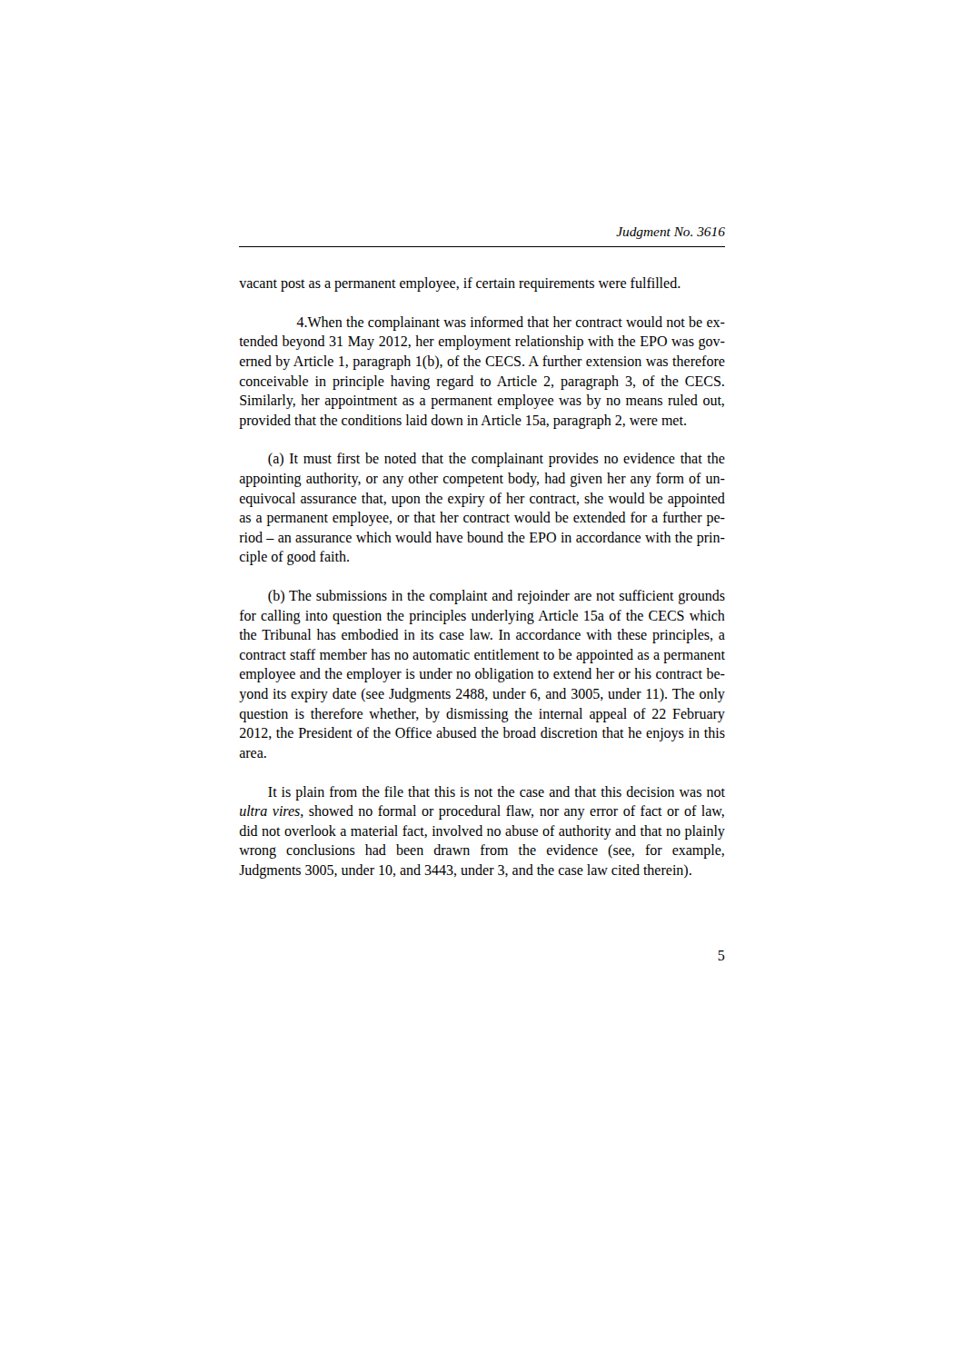Judgment No. 3616
vacant post as a permanent employee, if certain requirements were fulfilled.
4. When the complainant was informed that her contract would not be extended beyond 31 May 2012, her employment relationship with the EPO was governed by Article 1, paragraph 1(b), of the CECS. A further extension was therefore conceivable in principle having regard to Article 2, paragraph 3, of the CECS. Similarly, her appointment as a permanent employee was by no means ruled out, provided that the conditions laid down in Article 15a, paragraph 2, were met.
(a) It must first be noted that the complainant provides no evidence that the appointing authority, or any other competent body, had given her any form of unequivocal assurance that, upon the expiry of her contract, she would be appointed as a permanent employee, or that her contract would be extended for a further period – an assurance which would have bound the EPO in accordance with the principle of good faith.
(b) The submissions in the complaint and rejoinder are not sufficient grounds for calling into question the principles underlying Article 15a of the CECS which the Tribunal has embodied in its case law. In accordance with these principles, a contract staff member has no automatic entitlement to be appointed as a permanent employee and the employer is under no obligation to extend her or his contract beyond its expiry date (see Judgments 2488, under 6, and 3005, under 11). The only question is therefore whether, by dismissing the internal appeal of 22 February 2012, the President of the Office abused the broad discretion that he enjoys in this area.
It is plain from the file that this is not the case and that this decision was not ultra vires, showed no formal or procedural flaw, nor any error of fact or of law, did not overlook a material fact, involved no abuse of authority and that no plainly wrong conclusions had been drawn from the evidence (see, for example, Judgments 3005, under 10, and 3443, under 3, and the case law cited therein).
5